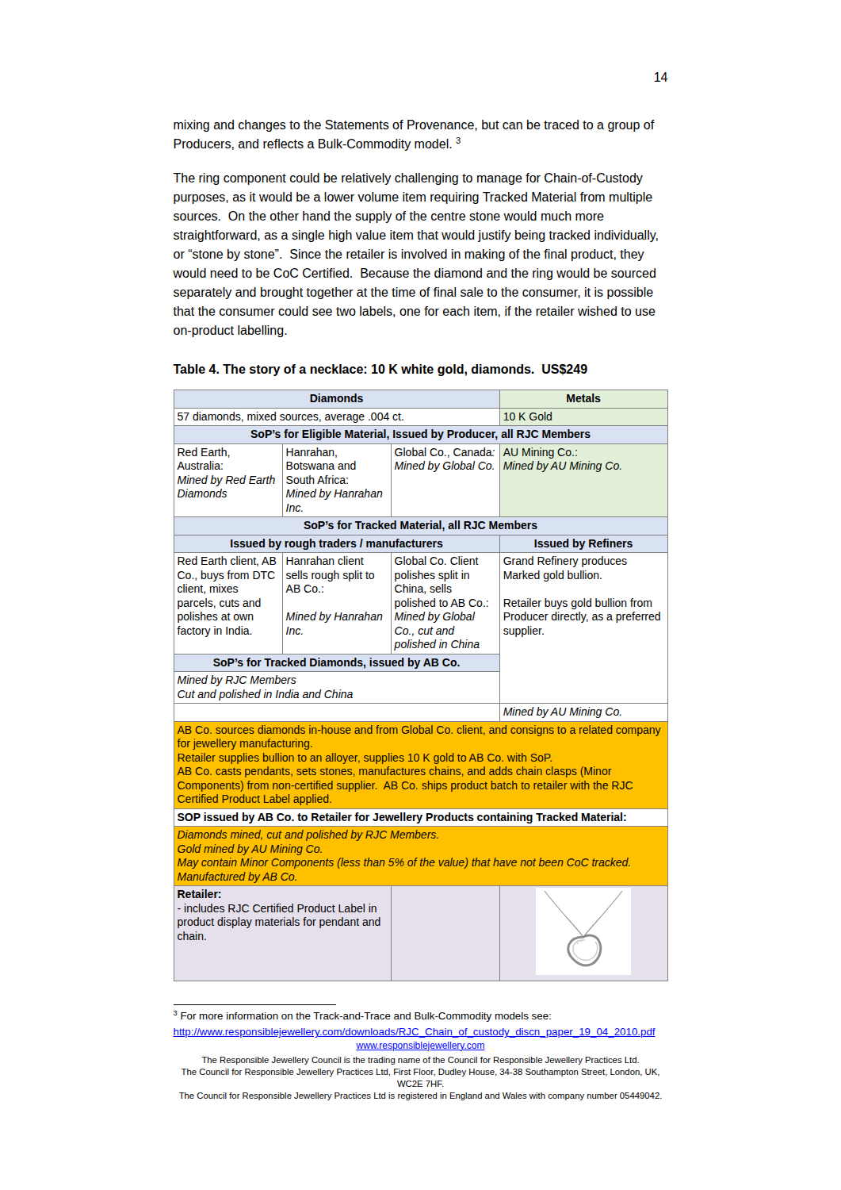14
mixing and changes to the Statements of Provenance, but can be traced to a group of Producers, and reflects a Bulk-Commodity model. 3
The ring component could be relatively challenging to manage for Chain-of-Custody purposes, as it would be a lower volume item requiring Tracked Material from multiple sources. On the other hand the supply of the centre stone would much more straightforward, as a single high value item that would justify being tracked individually, or “stone by stone”. Since the retailer is involved in making of the final product, they would need to be CoC Certified. Because the diamond and the ring would be sourced separately and brought together at the time of final sale to the consumer, it is possible that the consumer could see two labels, one for each item, if the retailer wished to use on-product labelling.
Table 4. The story of a necklace: 10 K white gold, diamonds. US$249
| Diamonds | Metals |
| 57 diamonds, mixed sources, average .004 ct. | 10 K Gold |
| SoP’s for Eligible Material, Issued by Producer, all RJC Members |
| Red Earth, Australia: Mined by Red Earth Diamonds | Hanrahan, Botswana and South Africa: Mined by Hanrahan Inc. | Global Co., Canada : Mined by Global Co. | AU Mining Co.: Mined by AU Mining Co. |
| SoP’s for Tracked Material, all RJC Members |
| Issued by rough traders / manufacturers | Issued by Refiners |
| Red Earth client, AB Co., buys from DTC client, mixes parcels, cuts and polishes at own factory in India. | Hanrahan client sells rough split to AB Co.: Mined by Hanrahan Inc. | Global Co. Client polishes split in China, sells polished to AB Co.: Mined by Global Co., cut and polished in China | Grand Refinery produces Marked gold bullion. Retailer buys gold bullion from Producer directly, as a preferred supplier. |
| SoP’s for Tracked Diamonds, issued by AB Co. |
| Mined by RJC Members Cut and polished in India and China |
| | Mined by AU Mining Co. |
| AB Co. sources diamonds in-house and from Global Co. client, and consigns to a related company for jewellery manufacturing. Retailer supplies bullion to an alloyer, supplies 10 K gold to AB Co. with SoP. AB Co. casts pendants, sets stones, manufactures chains, and adds chain clasps (Minor Components) from non-certified supplier. AB Co. ships product batch to retailer with the RJC Certified Product Label applied. |
| SOP issued by AB Co. to Retailer for Jewellery Products containing Tracked Material: |
| Diamonds mined, cut and polished by RJC Members. Gold mined by AU Mining Co. May contain Minor Components (less than 5% of the value) that have not been CoC tracked. Manufactured by AB Co. |
| Retailer: - includes RJC Certified Product Label in product display materials for pendant and chain. | | |
3 For more information on the Track-and-Trace and Bulk-Commodity models see:
http://www.responsiblejewellery.com/downloads/RJC_Chain_of_custody_discn_paper_19_04_2010.pdf
www.responsiblejewellery.com
The Responsible Jewellery Council is the trading name of the Council for Responsible Jewellery Practices Ltd.
The Council for Responsible Jewellery Practices Ltd, First Floor, Dudley House, 34-38 Southampton Street, London, UK, WC2E 7HF.
The Council for Responsible Jewellery Practices Ltd is registered in England and Wales with company number 05449042.